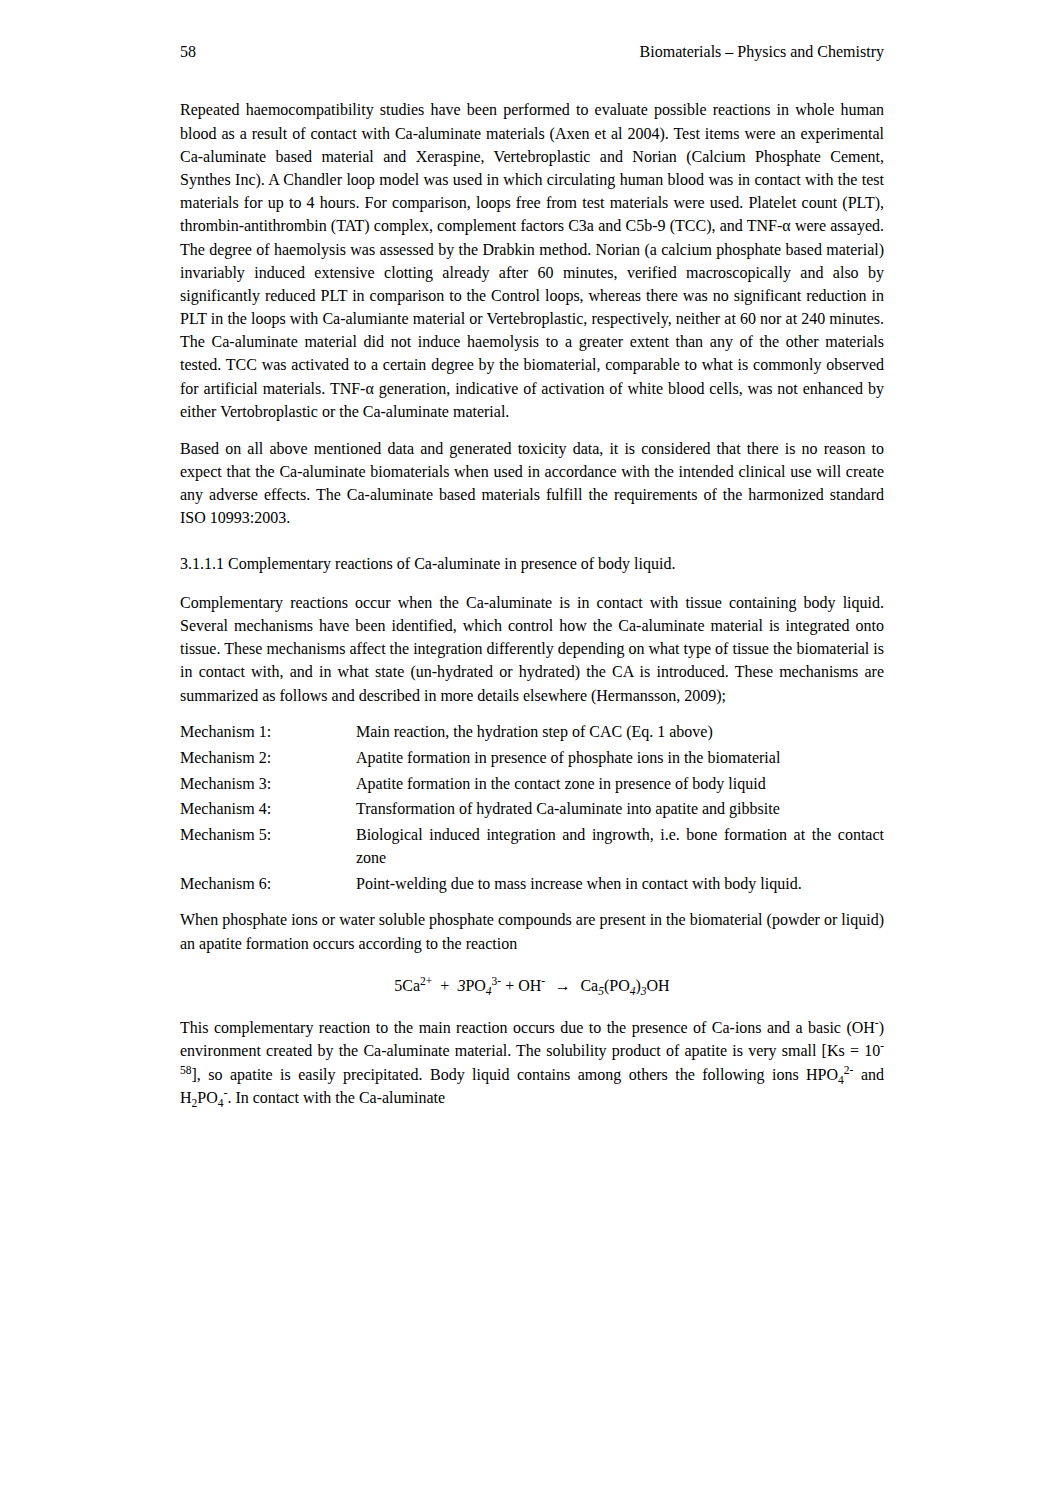58 Biomaterials – Physics and Chemistry
Repeated haemocompatibility studies have been performed to evaluate possible reactions in whole human blood as a result of contact with Ca-aluminate materials (Axen et al 2004). Test items were an experimental Ca-aluminate based material and Xeraspine, Vertebroplastic and Norian (Calcium Phosphate Cement, Synthes Inc). A Chandler loop model was used in which circulating human blood was in contact with the test materials for up to 4 hours. For comparison, loops free from test materials were used. Platelet count (PLT), thrombin-antithrombin (TAT) complex, complement factors C3a and C5b-9 (TCC), and TNF-α were assayed. The degree of haemolysis was assessed by the Drabkin method. Norian (a calcium phosphate based material) invariably induced extensive clotting already after 60 minutes, verified macroscopically and also by significantly reduced PLT in comparison to the Control loops, whereas there was no significant reduction in PLT in the loops with Ca-alumiante material or Vertebroplastic, respectively, neither at 60 nor at 240 minutes. The Ca-aluminate material did not induce haemolysis to a greater extent than any of the other materials tested. TCC was activated to a certain degree by the biomaterial, comparable to what is commonly observed for artificial materials. TNF-α generation, indicative of activation of white blood cells, was not enhanced by either Vertobroplastic or the Ca-aluminate material.
Based on all above mentioned data and generated toxicity data, it is considered that there is no reason to expect that the Ca-aluminate biomaterials when used in accordance with the intended clinical use will create any adverse effects. The Ca-aluminate based materials fulfill the requirements of the harmonized standard ISO 10993:2003.
3.1.1.1 Complementary reactions of Ca-aluminate in presence of body liquid.
Complementary reactions occur when the Ca-aluminate is in contact with tissue containing body liquid. Several mechanisms have been identified, which control how the Ca-aluminate material is integrated onto tissue. These mechanisms affect the integration differently depending on what type of tissue the biomaterial is in contact with, and in what state (un-hydrated or hydrated) the CA is introduced. These mechanisms are summarized as follows and described in more details elsewhere (Hermansson, 2009);
Mechanism 1:
Main reaction, the hydration step of CAC (Eq. 1 above)
Mechanism 2:
Apatite formation in presence of phosphate ions in the biomaterial
Mechanism 3:
Apatite formation in the contact zone in presence of body liquid
Mechanism 4:
Transformation of hydrated Ca-aluminate into apatite and gibbsite
Mechanism 5:
Biological induced integration and ingrowth, i.e. bone formation at the contact zone
Mechanism 6:
Point-welding due to mass increase when in contact with body liquid.
When phosphate ions or water soluble phosphate compounds are present in the biomaterial (powder or liquid) an apatite formation occurs according to the reaction
5Ca2+ + 3 PO43- + OH- → Ca5(PO4)3OH
This complementary reaction to the main reaction occurs due to the presence of Ca-ions and a basic (OH-) environment created by the Ca-aluminate material. The solubility product of apatite is very small [Ks = 10-58], so apatite is easily precipitated. Body liquid contains among others the following ions HPO42- and H2PO4-. In contact with the Ca-aluminate